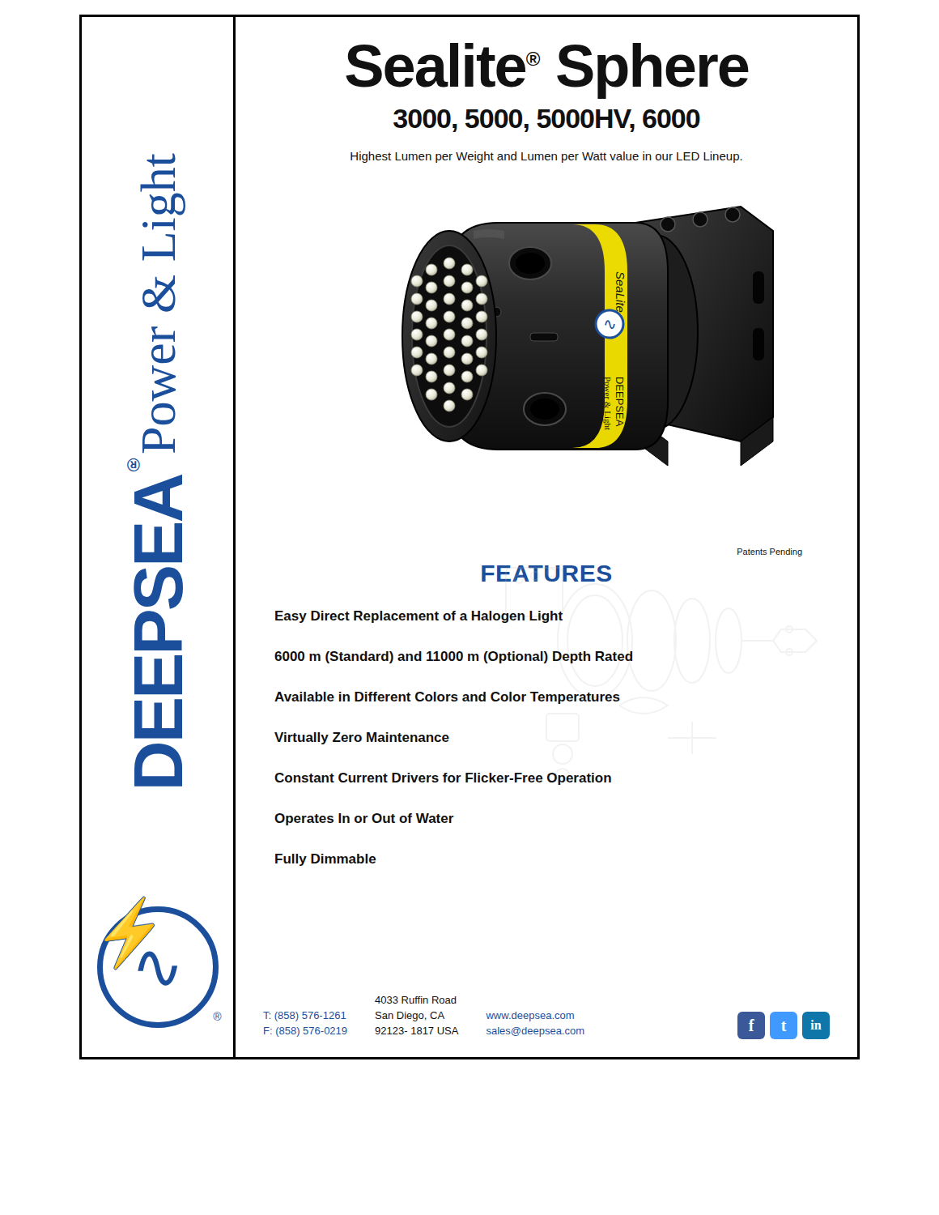DEEPSEA® Power & Light
⚡ ∿ ®
Sealite® Sphere
3000, 5000, 5000HV, 6000
Highest Lumen per Weight and Lumen per Watt value in our LED Lineup.
SeaLite DEEPSEA Power & Light ∿ Patents Pending
FEATURES
Easy Direct Replacement of a Halogen Light
6000 m (Standard) and 11000 m (Optional) Depth Rated
Available in Different Colors and Color Temperatures
Virtually Zero Maintenance
Constant Current Drivers for Flicker-Free Operation
Operates In or Out of Water
Fully Dimmable
T: (858) 576-1261
F: (858) 576-0219
4033 Ruffin Road
San Diego, CA
92123- 1817 USA
www.deepsea.com
sales@deepsea.com
f t in